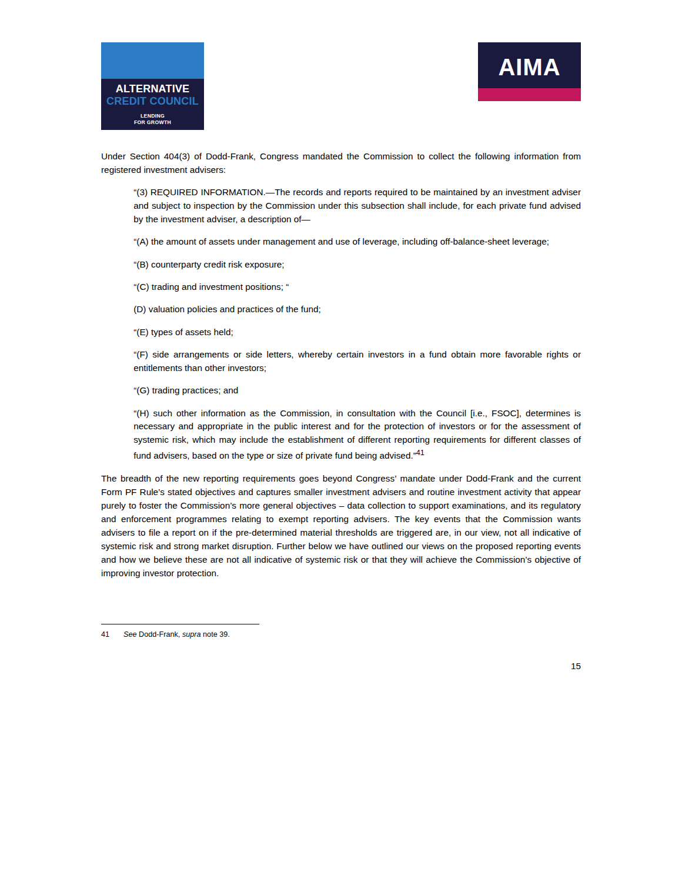ALTERNATIVE CREDIT COUNCIL
LENDING
FOR GROWTH
AIMA
Under Section 404(3) of Dodd-Frank, Congress mandated the Commission to collect the following information from registered investment advisers:
“(3) REQUIRED INFORMATION.—The records and reports required to be maintained by an investment adviser and subject to inspection by the Commission under this subsection shall include, for each private fund advised by the investment adviser, a description of—
“(A) the amount of assets under management and use of leverage, including off-balance-sheet leverage;
“(B) counterparty credit risk exposure;
“(C) trading and investment positions; “
(D) valuation policies and practices of the fund;
“(E) types of assets held;
“(F) side arrangements or side letters, whereby certain investors in a fund obtain more favorable rights or entitlements than other investors;
“(G) trading practices; and
“(H) such other information as the Commission, in consultation with the Council [i.e., FSOC], determines is necessary and appropriate in the public interest and for the protection of investors or for the assessment of systemic risk, which may include the establishment of different reporting requirements for different classes of fund advisers, based on the type or size of private fund being advised.”41
The breadth of the new reporting requirements goes beyond Congress’ mandate under Dodd-Frank and the current Form PF Rule’s stated objectives and captures smaller investment advisers and routine investment activity that appear purely to foster the Commission’s more general objectives – data collection to support examinations, and its regulatory and enforcement programmes relating to exempt reporting advisers. The key events that the Commission wants advisers to file a report on if the pre-determined material thresholds are triggered are, in our view, not all indicative of systemic risk and strong market disruption. Further below we have outlined our views on the proposed reporting events and how we believe these are not all indicative of systemic risk or that they will achieve the Commission’s objective of improving investor protection.
41 See Dodd-Frank, supra note 39.
15